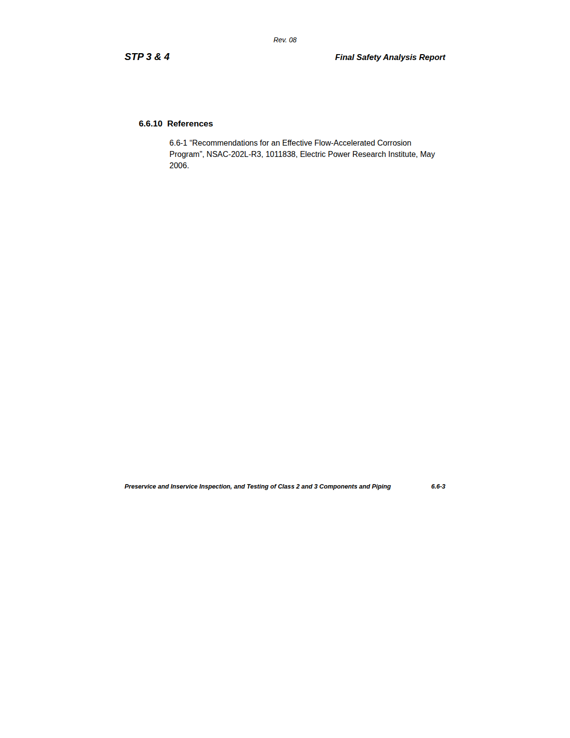Rev. 08
STP 3 & 4
Final Safety Analysis Report
6.6.10 References
6.6-1 “Recommendations for an Effective Flow-Accelerated Corrosion Program”, NSAC-202L-R3, 1011838, Electric Power Research Institute, May 2006.
Preservice and Inservice Inspection, and Testing of Class 2 and 3 Components and Piping
6.6-3